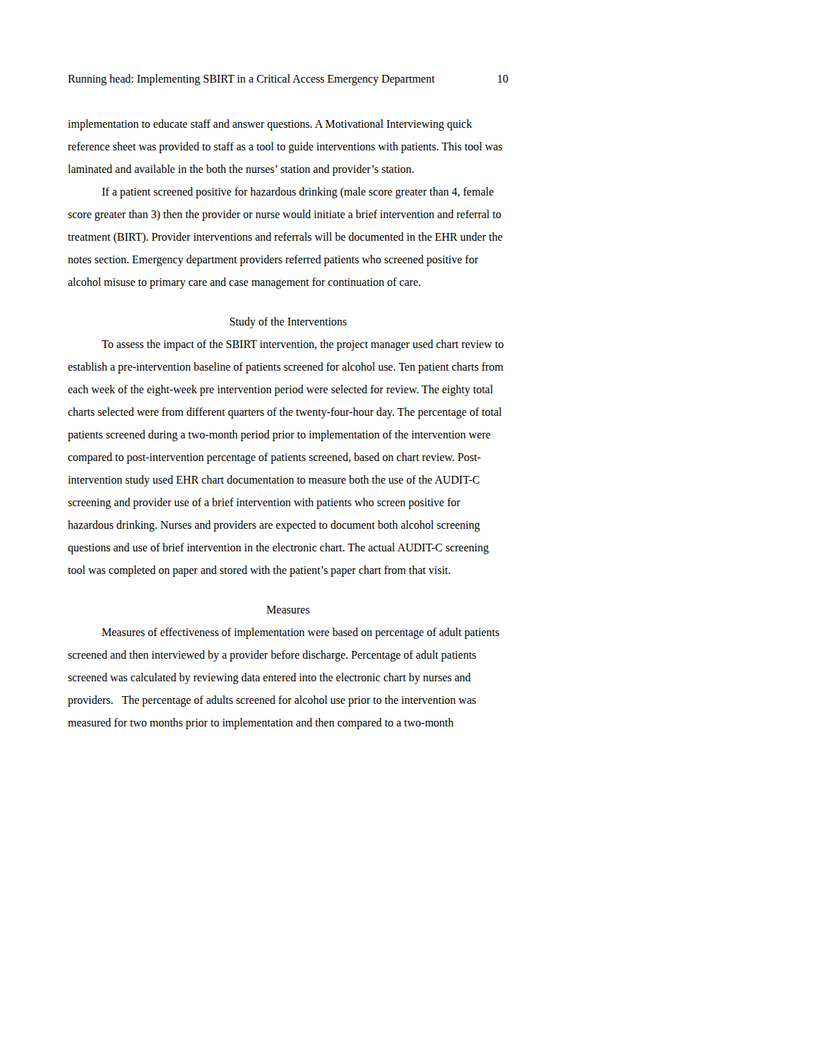Running head: Implementing SBIRT in a Critical Access Emergency Department 10
implementation to educate staff and answer questions. A Motivational Interviewing quick reference sheet was provided to staff as a tool to guide interventions with patients. This tool was laminated and available in the both the nurses’ station and provider’s station.
If a patient screened positive for hazardous drinking (male score greater than 4, female score greater than 3) then the provider or nurse would initiate a brief intervention and referral to treatment (BIRT). Provider interventions and referrals will be documented in the EHR under the notes section. Emergency department providers referred patients who screened positive for alcohol misuse to primary care and case management for continuation of care.
Study of the Interventions
To assess the impact of the SBIRT intervention, the project manager used chart review to establish a pre-intervention baseline of patients screened for alcohol use. Ten patient charts from each week of the eight-week pre intervention period were selected for review. The eighty total charts selected were from different quarters of the twenty-four-hour day. The percentage of total patients screened during a two-month period prior to implementation of the intervention were compared to post-intervention percentage of patients screened, based on chart review. Post-intervention study used EHR chart documentation to measure both the use of the AUDIT-C screening and provider use of a brief intervention with patients who screen positive for hazardous drinking. Nurses and providers are expected to document both alcohol screening questions and use of brief intervention in the electronic chart. The actual AUDIT-C screening tool was completed on paper and stored with the patient’s paper chart from that visit.
Measures
Measures of effectiveness of implementation were based on percentage of adult patients screened and then interviewed by a provider before discharge. Percentage of adult patients screened was calculated by reviewing data entered into the electronic chart by nurses and providers. The percentage of adults screened for alcohol use prior to the intervention was measured for two months prior to implementation and then compared to a two-month